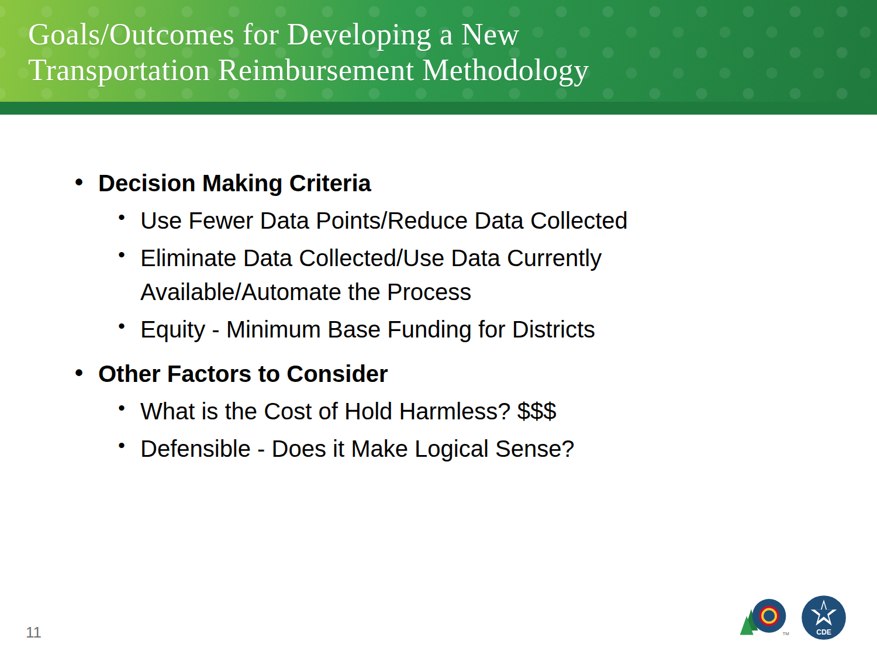Goals/Outcomes for Developing a New
Transportation Reimbursement Methodology
Decision Making Criteria
Use Fewer Data Points/Reduce Data Collected
Eliminate Data Collected/Use Data Currently Available/Automate the Process
Equity - Minimum Base Funding for Districts
Other Factors to Consider
What is the Cost of Hold Harmless? $$$
Defensible - Does it Make Logical Sense?
11
TM
CDE